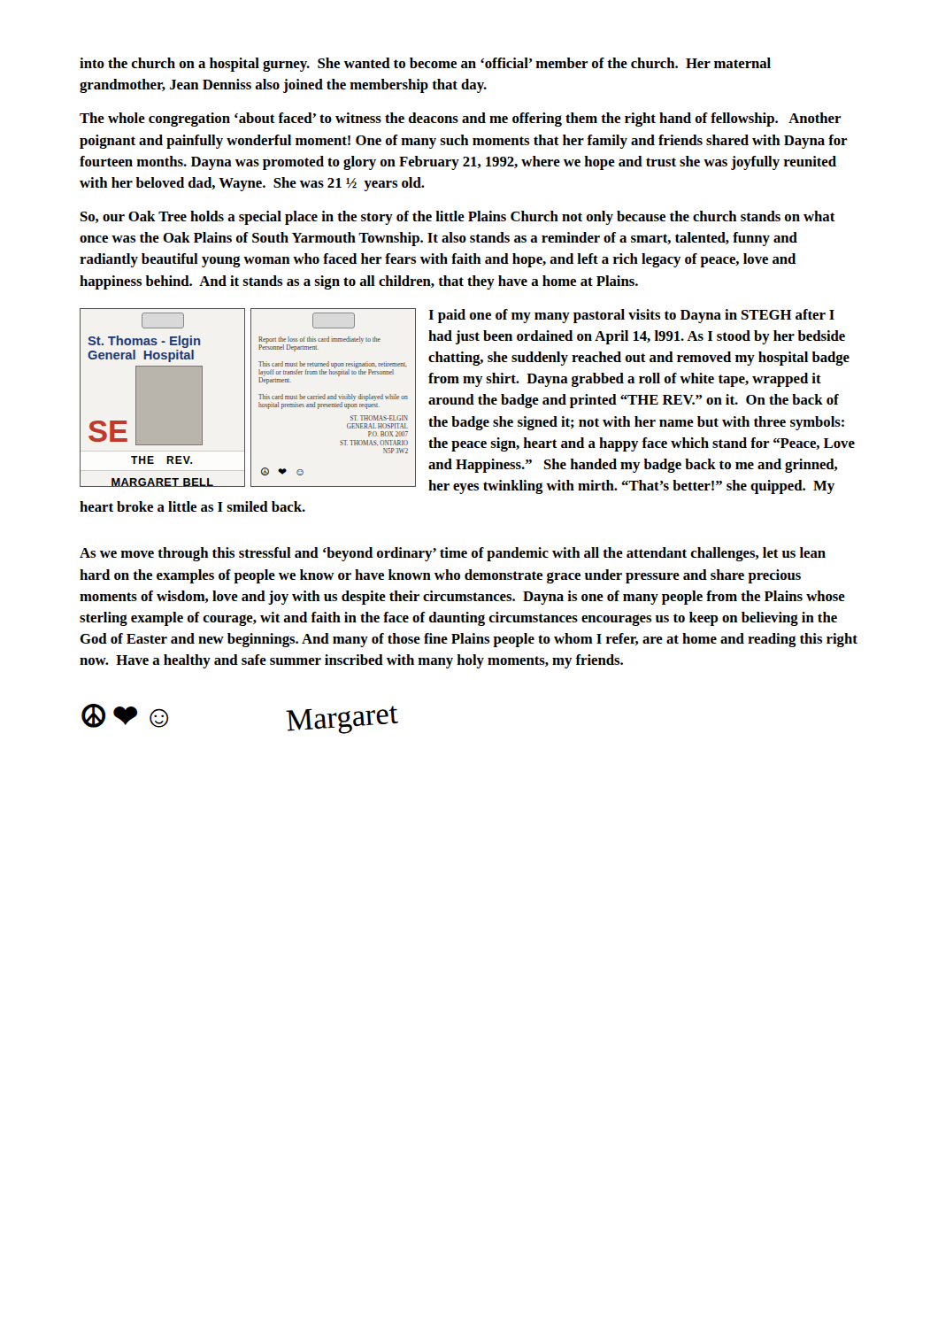into the church on a hospital gurney. She wanted to become an ‘official’ member of the church. Her maternal grandmother, Jean Denniss also joined the membership that day.
The whole congregation ‘about faced’ to witness the deacons and me offering them the right hand of fellowship. Another poignant and painfully wonderful moment! One of many such moments that her family and friends shared with Dayna for fourteen months. Dayna was promoted to glory on February 21, 1992, where we hope and trust she was joyfully reunited with her beloved dad, Wayne. She was 21 ½ years old.
So, our Oak Tree holds a special place in the story of the little Plains Church not only because the church stands on what once was the Oak Plains of South Yarmouth Township. It also stands as a reminder of a smart, talented, funny and radiantly beautiful young woman who faced her fears with faith and hope, and left a rich legacy of peace, love and happiness behind. And it stands as a sign to all children, that they have a home at Plains.
St. Thomas - Elgin
General Hospital
SE
THE REV.
MARGARET BELL
Report the loss of this card immediately to the Personnel Department.
This card must be returned upon resignation, retirement, layoff or transfer from the hospital to the Personnel Department.
This card must be carried and visibly displayed while on hospital premises and presented upon request.
ST. THOMAS-ELGIN
GENERAL HOSPITAL
P.O. BOX 2007
ST. THOMAS, ONTARIO
N5P 3W2
☮ ❤ ☺
Margaret A Bell
Employee Signature
I paid one of my many pastoral visits to Dayna in STEGH after I had just been ordained on April 14, l991. As I stood by her bedside chatting, she suddenly reached out and removed my hospital badge from my shirt. Dayna grabbed a roll of white tape, wrapped it around the badge and printed “THE REV.” on it. On the back of the badge she signed it; not with her name but with three symbols: the peace sign, heart and a happy face which stand for “Peace, Love and Happiness.” She handed my badge back to me and grinned, her eyes twinkling with mirth. “That’s better!” she quipped. My heart broke a little as I smiled back.
As we move through this stressful and ‘beyond ordinary’ time of pandemic with all the attendant challenges, let us lean hard on the examples of people we know or have known who demonstrate grace under pressure and share precious moments of wisdom, love and joy with us despite their circumstances. Dayna is one of many people from the Plains whose sterling example of courage, wit and faith in the face of daunting circumstances encourages us to keep on believing in the God of Easter and new beginnings. And many of those fine Plains people to whom I refer, are at home and reading this right now. Have a healthy and safe summer inscribed with many holy moments, my friends.
☮❤☺
Margaret